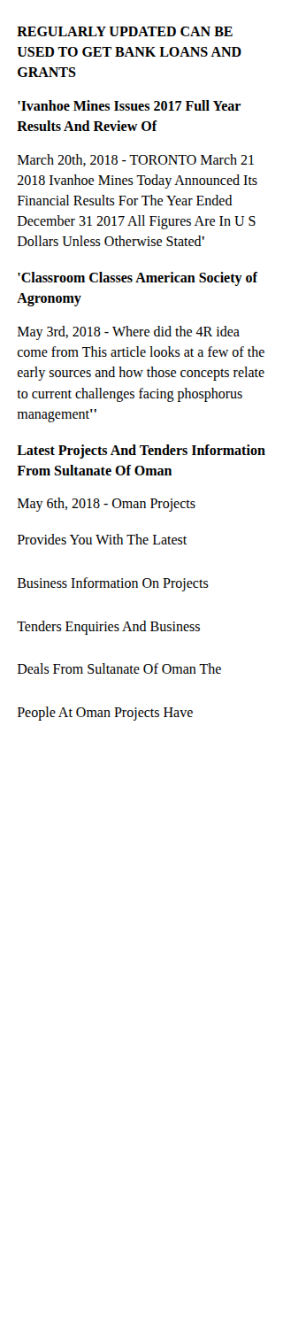REGULARLY UPDATED CAN BE USED TO GET BANK LOANS AND GRANTS
'Ivanhoe Mines Issues 2017 Full Year Results And Review Of
March 20th, 2018 - TORONTO March 21 2018 Ivanhoe Mines Today Announced Its Financial Results For The Year Ended December 31 2017 All Figures Are In U S Dollars Unless Otherwise Stated'
'Classroom Classes American Society of Agronomy
May 3rd, 2018 - Where did the 4R idea come from This article looks at a few of the early sources and how those concepts relate to current challenges facing phosphorus management''
Latest Projects And Tenders Information From Sultanate Of Oman
May 6th, 2018 - Oman Projects
Provides You With The Latest
Business Information On Projects
Tenders Enquiries And Business
Deals From Sultanate Of Oman The
People At Oman Projects Have